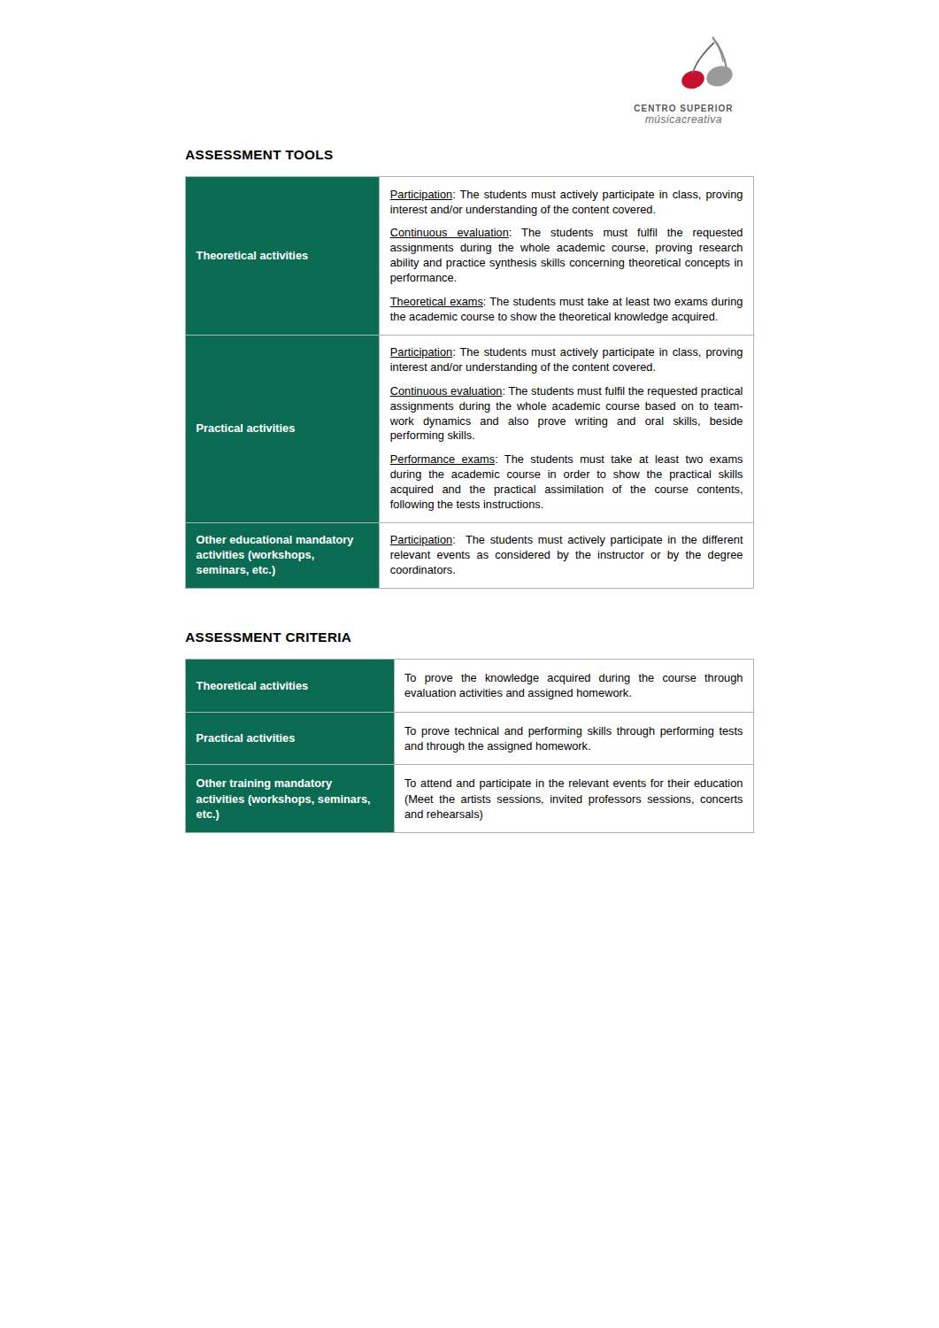CENTRO SUPERIOR
músicacreativa
ASSESSMENT TOOLS
| Theoretical activities | Participation : The students must actively participate in class, proving interest and/or understanding of the content covered. Continuous evaluation : The students must fulfil the requested assignments during the whole academic course, proving research ability and practice synthesis skills concerning theoretical concepts in performance. Theoretical exams : The students must take at least two exams during the academic course to show the theoretical knowledge acquired. |
| Practical activities | Participation : The students must actively participate in class, proving interest and/or understanding of the content covered. Continuous evaluation : The students must fulfil the requested practical assignments during the whole academic course based on to team-work dynamics and also prove writing and oral skills, beside performing skills. Performance exams : The students must take at least two exams during the academic course in order to show the practical skills acquired and the practical assimilation of the course contents, following the tests instructions. |
| Other educational mandatory activities (workshops, seminars, etc.) | Participation : The students must actively participate in the different relevant events as considered by the instructor or by the degree coordinators. |
ASSESSMENT CRITERIA
| Theoretical activities | To prove the knowledge acquired during the course through evaluation activities and assigned homework. |
| Practical activities | To prove technical and performing skills through performing tests and through the assigned homework. |
| Other training mandatory activities (workshops, seminars, etc.) | To attend and participate in the relevant events for their education (Meet the artists sessions, invited professors sessions, concerts and rehearsals) |